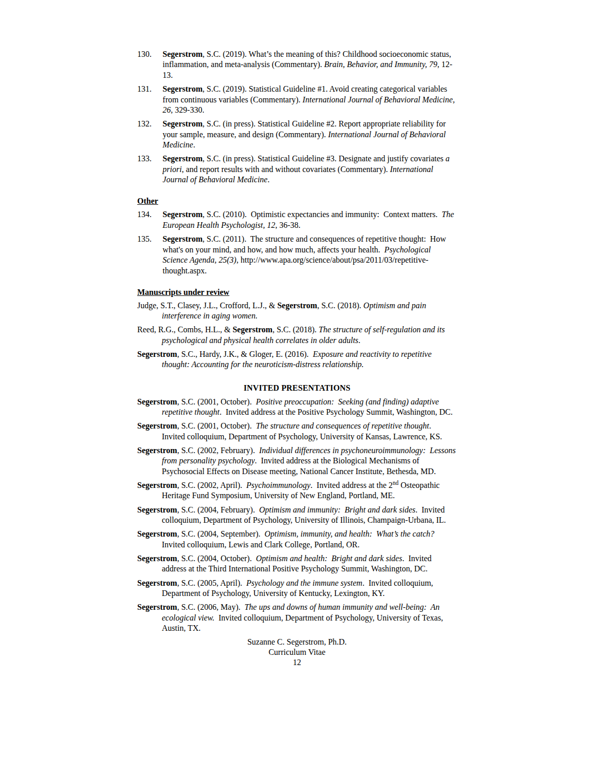130. Segerstrom, S.C. (2019). What’s the meaning of this? Childhood socioeconomic status, inflammation, and meta-analysis (Commentary). Brain, Behavior, and Immunity, 79, 12-13.
131. Segerstrom, S.C. (2019). Statistical Guideline #1. Avoid creating categorical variables from continuous variables (Commentary). International Journal of Behavioral Medicine, 26, 329-330.
132. Segerstrom, S.C. (in press). Statistical Guideline #2. Report appropriate reliability for your sample, measure, and design (Commentary). International Journal of Behavioral Medicine.
133. Segerstrom, S.C. (in press). Statistical Guideline #3. Designate and justify covariates a priori, and report results with and without covariates (Commentary). International Journal of Behavioral Medicine.
Other
134. Segerstrom, S.C. (2010). Optimistic expectancies and immunity: Context matters. The European Health Psychologist, 12, 36-38.
135. Segerstrom, S.C. (2011). The structure and consequences of repetitive thought: How what's on your mind, and how, and how much, affects your health. Psychological Science Agenda, 25(3), http://www.apa.org/science/about/psa/2011/03/repetitive-thought.aspx.
Manuscripts under review
Judge, S.T., Clasey, J.L., Crofford, L.J., & Segerstrom, S.C. (2018). Optimism and pain interference in aging women.
Reed, R.G., Combs, H.L., & Segerstrom, S.C. (2018). The structure of self-regulation and its psychological and physical health correlates in older adults.
Segerstrom, S.C., Hardy, J.K., & Gloger, E. (2016). Exposure and reactivity to repetitive thought: Accounting for the neuroticism-distress relationship.
INVITED PRESENTATIONS
Segerstrom, S.C. (2001, October). Positive preoccupation: Seeking (and finding) adaptive repetitive thought. Invited address at the Positive Psychology Summit, Washington, DC.
Segerstrom, S.C. (2001, October). The structure and consequences of repetitive thought. Invited colloquium, Department of Psychology, University of Kansas, Lawrence, KS.
Segerstrom, S.C. (2002, February). Individual differences in psychoneuroimmunology: Lessons from personality psychology. Invited address at the Biological Mechanisms of Psychosocial Effects on Disease meeting, National Cancer Institute, Bethesda, MD.
Segerstrom, S.C. (2002, April). Psychoimmunology. Invited address at the 2nd Osteopathic Heritage Fund Symposium, University of New England, Portland, ME.
Segerstrom, S.C. (2004, February). Optimism and immunity: Bright and dark sides. Invited colloquium, Department of Psychology, University of Illinois, Champaign-Urbana, IL.
Segerstrom, S.C. (2004, September). Optimism, immunity, and health: What’s the catch? Invited colloquium, Lewis and Clark College, Portland, OR.
Segerstrom, S.C. (2004, October). Optimism and health: Bright and dark sides. Invited address at the Third International Positive Psychology Summit, Washington, DC.
Segerstrom, S.C. (2005, April). Psychology and the immune system. Invited colloquium, Department of Psychology, University of Kentucky, Lexington, KY.
Segerstrom, S.C. (2006, May). The ups and downs of human immunity and well-being: An ecological view. Invited colloquium, Department of Psychology, University of Texas, Austin, TX.
Suzanne C. Segerstrom, Ph.D.
Curriculum Vitae
12